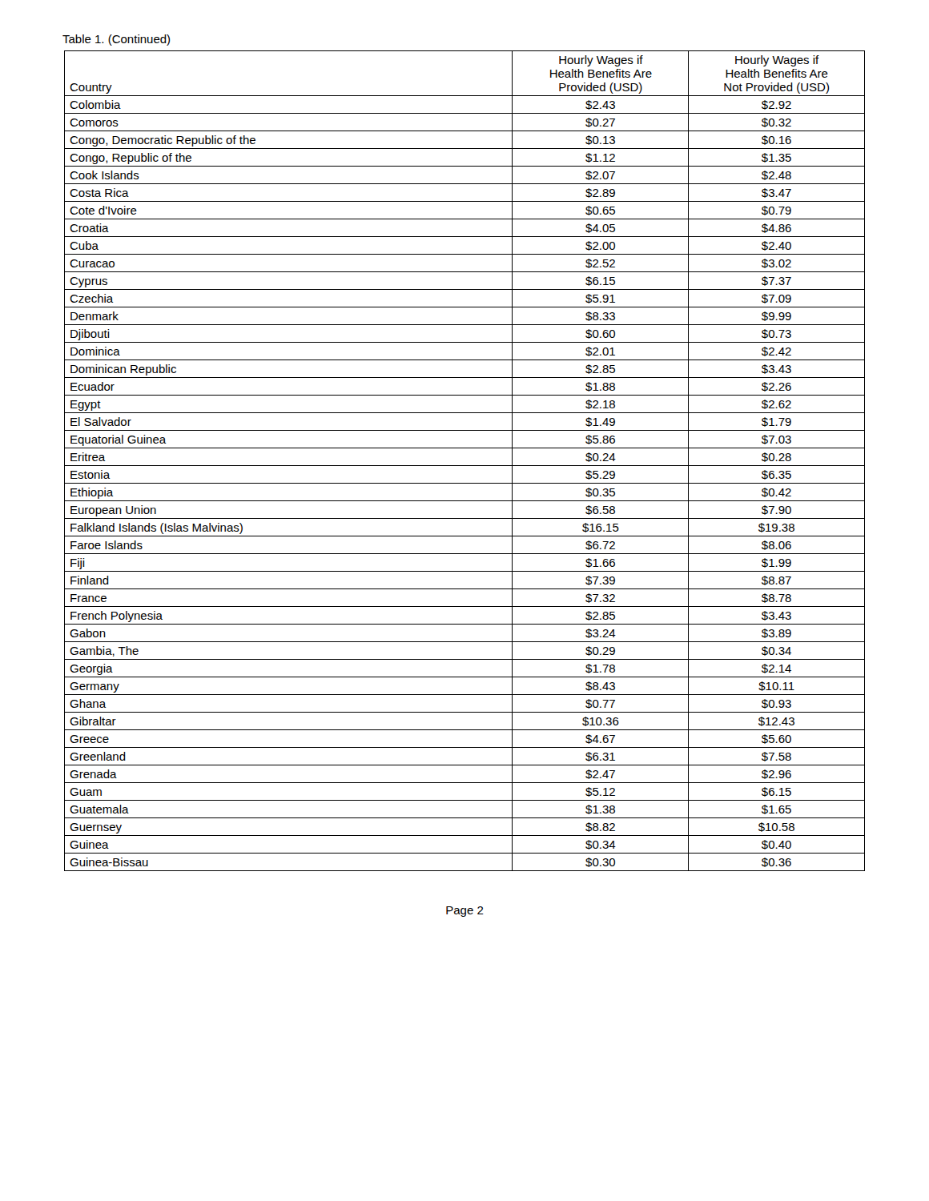Table 1. (Continued)
| Country | Hourly Wages if Health Benefits Are Provided (USD) | Hourly Wages if Health Benefits Are Not Provided (USD) |
| --- | --- | --- |
| Colombia | $2.43 | $2.92 |
| Comoros | $0.27 | $0.32 |
| Congo, Democratic Republic of the | $0.13 | $0.16 |
| Congo, Republic of the | $1.12 | $1.35 |
| Cook Islands | $2.07 | $2.48 |
| Costa Rica | $2.89 | $3.47 |
| Cote d'Ivoire | $0.65 | $0.79 |
| Croatia | $4.05 | $4.86 |
| Cuba | $2.00 | $2.40 |
| Curacao | $2.52 | $3.02 |
| Cyprus | $6.15 | $7.37 |
| Czechia | $5.91 | $7.09 |
| Denmark | $8.33 | $9.99 |
| Djibouti | $0.60 | $0.73 |
| Dominica | $2.01 | $2.42 |
| Dominican Republic | $2.85 | $3.43 |
| Ecuador | $1.88 | $2.26 |
| Egypt | $2.18 | $2.62 |
| El Salvador | $1.49 | $1.79 |
| Equatorial Guinea | $5.86 | $7.03 |
| Eritrea | $0.24 | $0.28 |
| Estonia | $5.29 | $6.35 |
| Ethiopia | $0.35 | $0.42 |
| European Union | $6.58 | $7.90 |
| Falkland Islands (Islas Malvinas) | $16.15 | $19.38 |
| Faroe Islands | $6.72 | $8.06 |
| Fiji | $1.66 | $1.99 |
| Finland | $7.39 | $8.87 |
| France | $7.32 | $8.78 |
| French Polynesia | $2.85 | $3.43 |
| Gabon | $3.24 | $3.89 |
| Gambia, The | $0.29 | $0.34 |
| Georgia | $1.78 | $2.14 |
| Germany | $8.43 | $10.11 |
| Ghana | $0.77 | $0.93 |
| Gibraltar | $10.36 | $12.43 |
| Greece | $4.67 | $5.60 |
| Greenland | $6.31 | $7.58 |
| Grenada | $2.47 | $2.96 |
| Guam | $5.12 | $6.15 |
| Guatemala | $1.38 | $1.65 |
| Guernsey | $8.82 | $10.58 |
| Guinea | $0.34 | $0.40 |
| Guinea-Bissau | $0.30 | $0.36 |
Page 2